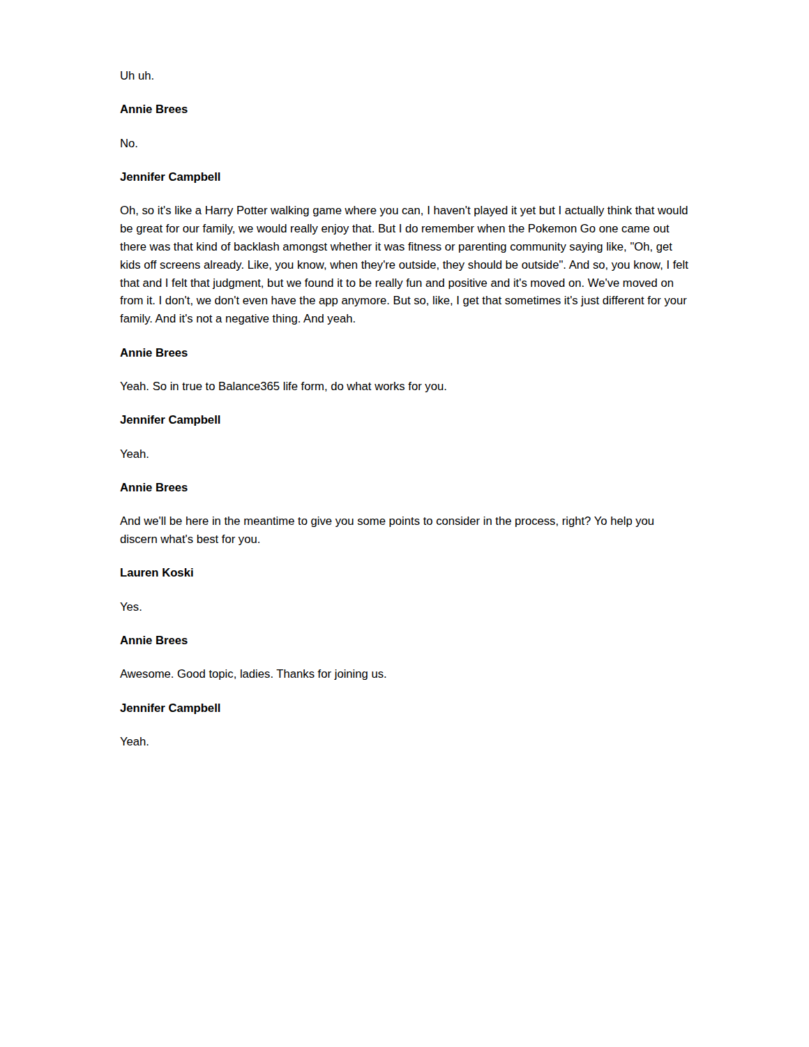Uh uh.
Annie Brees
No.
Jennifer Campbell
Oh, so it's like a Harry Potter walking game where you can, I haven't played it yet but I actually think that would be great for our family, we would really enjoy that. But I do remember when the Pokemon Go one came out there was that kind of backlash amongst whether it was fitness or parenting community saying like, "Oh, get kids off screens already. Like, you know, when they're outside, they should be outside". And so, you know, I felt that and I felt that judgment, but we found it to be really fun and positive and it's moved on. We've moved on from it. I don't, we don't even have the app anymore. But so, like, I get that sometimes it's just different for your family. And it's not a negative thing. And yeah.
Annie Brees
Yeah. So in true to Balance365 life form, do what works for you.
Jennifer Campbell
Yeah.
Annie Brees
And we'll be here in the meantime to give you some points to consider in the process, right? Yo help you discern what's best for you.
Lauren Koski
Yes.
Annie Brees
Awesome. Good topic, ladies. Thanks for joining us.
Jennifer Campbell
Yeah.